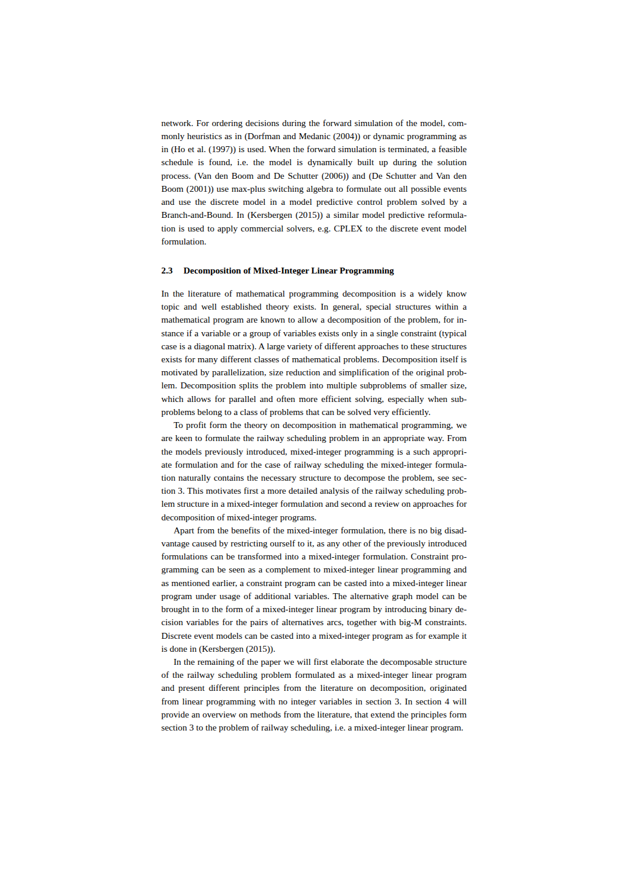network. For ordering decisions during the forward simulation of the model, commonly heuristics as in (Dorfman and Medanic (2004)) or dynamic programming as in (Ho et al. (1997)) is used. When the forward simulation is terminated, a feasible schedule is found, i.e. the model is dynamically built up during the solution process. (Van den Boom and De Schutter (2006)) and (De Schutter and Van den Boom (2001)) use max-plus switching algebra to formulate out all possible events and use the discrete model in a model predictive control problem solved by a Branch-and-Bound. In (Kersbergen (2015)) a similar model predictive reformulation is used to apply commercial solvers, e.g. CPLEX to the discrete event model formulation.
2.3 Decomposition of Mixed-Integer Linear Programming
In the literature of mathematical programming decomposition is a widely know topic and well established theory exists. In general, special structures within a mathematical program are known to allow a decomposition of the problem, for instance if a variable or a group of variables exists only in a single constraint (typical case is a diagonal matrix). A large variety of different approaches to these structures exists for many different classes of mathematical problems. Decomposition itself is motivated by parallelization, size reduction and simplification of the original problem. Decomposition splits the problem into multiple subproblems of smaller size, which allows for parallel and often more efficient solving, especially when subproblems belong to a class of problems that can be solved very efficiently.
To profit form the theory on decomposition in mathematical programming, we are keen to formulate the railway scheduling problem in an appropriate way. From the models previously introduced, mixed-integer programming is a such appropriate formulation and for the case of railway scheduling the mixed-integer formulation naturally contains the necessary structure to decompose the problem, see section 3. This motivates first a more detailed analysis of the railway scheduling problem structure in a mixed-integer formulation and second a review on approaches for decomposition of mixed-integer programs.
Apart from the benefits of the mixed-integer formulation, there is no big disadvantage caused by restricting ourself to it, as any other of the previously introduced formulations can be transformed into a mixed-integer formulation. Constraint programming can be seen as a complement to mixed-integer linear programming and as mentioned earlier, a constraint program can be casted into a mixed-integer linear program under usage of additional variables. The alternative graph model can be brought in to the form of a mixed-integer linear program by introducing binary decision variables for the pairs of alternatives arcs, together with big-M constraints. Discrete event models can be casted into a mixed-integer program as for example it is done in (Kersbergen (2015)).
In the remaining of the paper we will first elaborate the decomposable structure of the railway scheduling problem formulated as a mixed-integer linear program and present different principles from the literature on decomposition, originated from linear programming with no integer variables in section 3. In section 4 will provide an overview on methods from the literature, that extend the principles form section 3 to the problem of railway scheduling, i.e. a mixed-integer linear program.